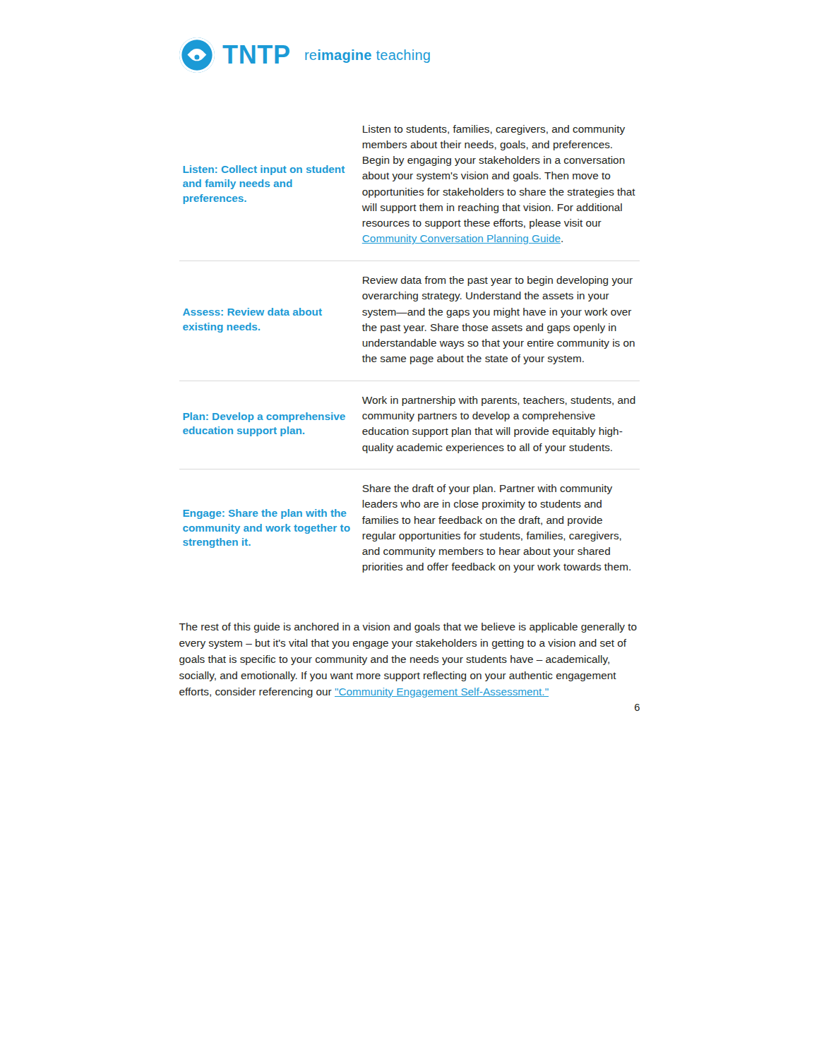TNTP
reimagine teaching
| Listen: Collect input on student and family needs and preferences. | Listen to students, families, caregivers, and community members about their needs, goals, and preferences. Begin by engaging your stakeholders in a conversation about your system's vision and goals. Then move to opportunities for stakeholders to share the strategies that will support them in reaching that vision. For additional resources to support these efforts, please visit our Community Conversation Planning Guide . |
| Assess: Review data about existing needs. | Review data from the past year to begin developing your overarching strategy. Understand the assets in your system—and the gaps you might have in your work over the past year. Share those assets and gaps openly in understandable ways so that your entire community is on the same page about the state of your system. |
| Plan: Develop a comprehensive education support plan. | Work in partnership with parents, teachers, students, and community partners to develop a comprehensive education support plan that will provide equitably high-quality academic experiences to all of your students. |
| Engage: Share the plan with the community and work together to strengthen it. | Share the draft of your plan. Partner with community leaders who are in close proximity to students and families to hear feedback on the draft, and provide regular opportunities for students, families, caregivers, and community members to hear about your shared priorities and offer feedback on your work towards them. |
The rest of this guide is anchored in a vision and goals that we believe is applicable generally to every system – but it's vital that you engage your stakeholders in getting to a vision and set of goals that is specific to your community and the needs your students have – academically, socially, and emotionally. If you want more support reflecting on your authentic engagement efforts, consider referencing our "Community Engagement Self-Assessment."
6